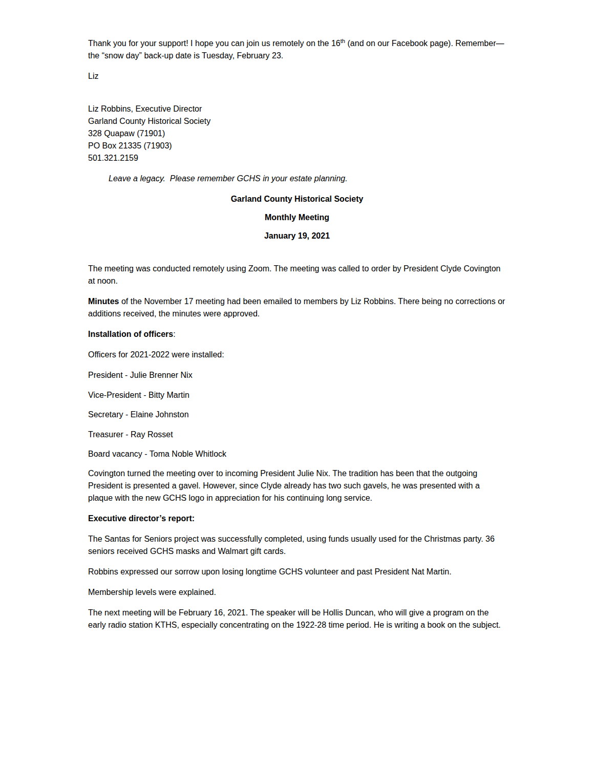Thank you for your support! I hope you can join us remotely on the 16th (and on our Facebook page). Remember—the “snow day” back-up date is Tuesday, February 23.
Liz
Liz Robbins, Executive Director
Garland County Historical Society
328 Quapaw (71901)
PO Box 21335 (71903)
501.321.2159
Leave a legacy. Please remember GCHS in your estate planning.
Garland County Historical Society
Monthly Meeting
January 19, 2021
The meeting was conducted remotely using Zoom. The meeting was called to order by President Clyde Covington at noon.
Minutes of the November 17 meeting had been emailed to members by Liz Robbins. There being no corrections or additions received, the minutes were approved.
Installation of officers:
Officers for 2021-2022 were installed:
President - Julie Brenner Nix
Vice-President - Bitty Martin
Secretary - Elaine Johnston
Treasurer - Ray Rosset
Board vacancy - Toma Noble Whitlock
Covington turned the meeting over to incoming President Julie Nix. The tradition has been that the outgoing President is presented a gavel. However, since Clyde already has two such gavels, he was presented with a plaque with the new GCHS logo in appreciation for his continuing long service.
Executive director’s report:
The Santas for Seniors project was successfully completed, using funds usually used for the Christmas party. 36 seniors received GCHS masks and Walmart gift cards.
Robbins expressed our sorrow upon losing longtime GCHS volunteer and past President Nat Martin.
Membership levels were explained.
The next meeting will be February 16, 2021. The speaker will be Hollis Duncan, who will give a program on the early radio station KTHS, especially concentrating on the 1922-28 time period. He is writing a book on the subject.